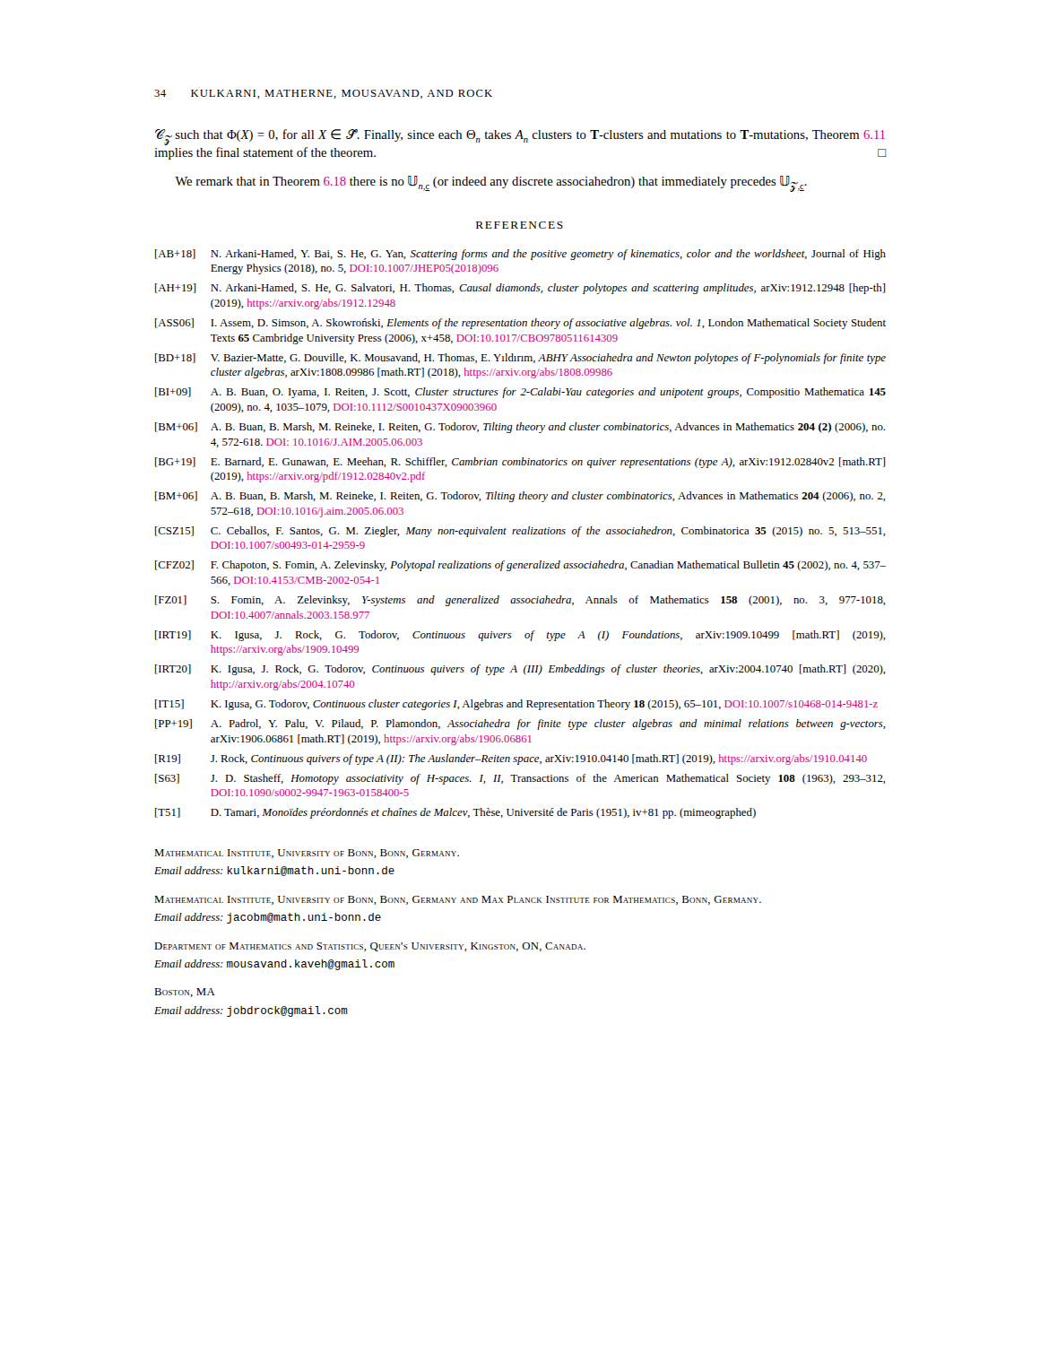34 Kulkarni, Matherne, Mousavand, and Rock
𝒞𝒵 such that Φ(X) = 0, for all X ∈ 𝒮̃. Finally, since each Θn takes An clusters to T-clusters and mutations to T-mutations, Theorem 6.11 implies the final statement of the theorem. □
We remark that in Theorem 6.18 there is no 𝕌n,c (or indeed any discrete associahedron) that immediately precedes 𝕌𝒵,c.
References
[AB+18]
N. Arkani-Hamed, Y. Bai, S. He, G. Yan, Scattering forms and the positive geometry of kinematics, color and the worldsheet, Journal of High Energy Physics (2018), no. 5, DOI:10.1007/JHEP05(2018)096
[AH+19]
N. Arkani-Hamed, S. He, G. Salvatori, H. Thomas, Causal diamonds, cluster polytopes and scattering amplitudes, arXiv:1912.12948 [hep-th] (2019), https://arxiv.org/abs/1912.12948
[ASS06]
I. Assem, D. Simson, A. Skowroński, Elements of the representation theory of associative algebras. vol. 1, London Mathematical Society Student Texts 65 Cambridge University Press (2006), x+458, DOI:10.1017/CBO9780511614309
[BD+18]
V. Bazier-Matte, G. Douville, K. Mousavand, H. Thomas, E. Yıldırım, ABHY Associahedra and Newton polytopes of F-polynomials for finite type cluster algebras, arXiv:1808.09986 [math.RT] (2018), https://arxiv.org/abs/1808.09986
[BI+09]
A. B. Buan, O. Iyama, I. Reiten, J. Scott, Cluster structures for 2-Calabi-Yau categories and unipotent groups, Compositio Mathematica 145 (2009), no. 4, 1035–1079, DOI:10.1112/S0010437X09003960
[BM+06]
A. B. Buan, B. Marsh, M. Reineke, I. Reiten, G. Todorov, Tilting theory and cluster combinatorics, Advances in Mathematics 204 (2) (2006), no. 4, 572-618. DOI: 10.1016/J.AIM.2005.06.003
[BG+19]
E. Barnard, E. Gunawan, E. Meehan, R. Schiffler, Cambrian combinatorics on quiver representations (type A), arXiv:1912.02840v2 [math.RT] (2019), https://arxiv.org/pdf/1912.02840v2.pdf
[BM+06]
A. B. Buan, B. Marsh, M. Reineke, I. Reiten, G. Todorov, Tilting theory and cluster combinatorics, Advances in Mathematics 204 (2006), no. 2, 572–618, DOI:10.1016/j.aim.2005.06.003
[CSZ15]
C. Ceballos, F. Santos, G. M. Ziegler, Many non-equivalent realizations of the associahedron, Combinatorica 35 (2015) no. 5, 513–551, DOI:10.1007/s00493-014-2959-9
[CFZ02]
F. Chapoton, S. Fomin, A. Zelevinsky, Polytopal realizations of generalized associahedra, Canadian Mathematical Bulletin 45 (2002), no. 4, 537–566, DOI:10.4153/CMB-2002-054-1
[FZ01]
S. Fomin, A. Zelevinksy, Y-systems and generalized associahedra, Annals of Mathematics 158 (2001), no. 3, 977-1018, DOI:10.4007/annals.2003.158.977
[IRT19]
K. Igusa, J. Rock, G. Todorov, Continuous quivers of type A (I) Foundations, arXiv:1909.10499 [math.RT] (2019), https://arxiv.org/abs/1909.10499
[IRT20]
K. Igusa, J. Rock, G. Todorov, Continuous quivers of type A (III) Embeddings of cluster theories, arXiv:2004.10740 [math.RT] (2020), http://arxiv.org/abs/2004.10740
[IT15]
K. Igusa, G. Todorov, Continuous cluster categories I, Algebras and Representation Theory 18 (2015), 65–101, DOI:10.1007/s10468-014-9481-z
[PP+19]
A. Padrol, Y. Palu, V. Pilaud, P. Plamondon, Associahedra for finite type cluster algebras and minimal relations between g-vectors, arXiv:1906.06861 [math.RT] (2019), https://arxiv.org/abs/1906.06861
[R19]
J. Rock, Continuous quivers of type A (II): The Auslander–Reiten space, arXiv:1910.04140 [math.RT] (2019), https://arxiv.org/abs/1910.04140
[S63]
J. D. Stasheff, Homotopy associativity of H-spaces. I, II, Transactions of the American Mathematical Society 108 (1963), 293–312, DOI:10.1090/s0002-9947-1963-0158400-5
[T51]
D. Tamari, Monoïdes préordonnés et chaînes de Malcev, Thèse, Université de Paris (1951), iv+81 pp. (mimeographed)
Mathematical Institute, University of Bonn, Bonn, Germany.
Email address: kulkarni@math.uni-bonn.de
Mathematical Institute, University of Bonn, Bonn, Germany and Max Planck Institute for Mathematics, Bonn, Germany.
Email address: jacobm@math.uni-bonn.de
Department of Mathematics and Statistics, Queen's University, Kingston, ON, Canada.
Email address: mousavand.kaveh@gmail.com
Boston, MA
Email address: jobdrock@gmail.com